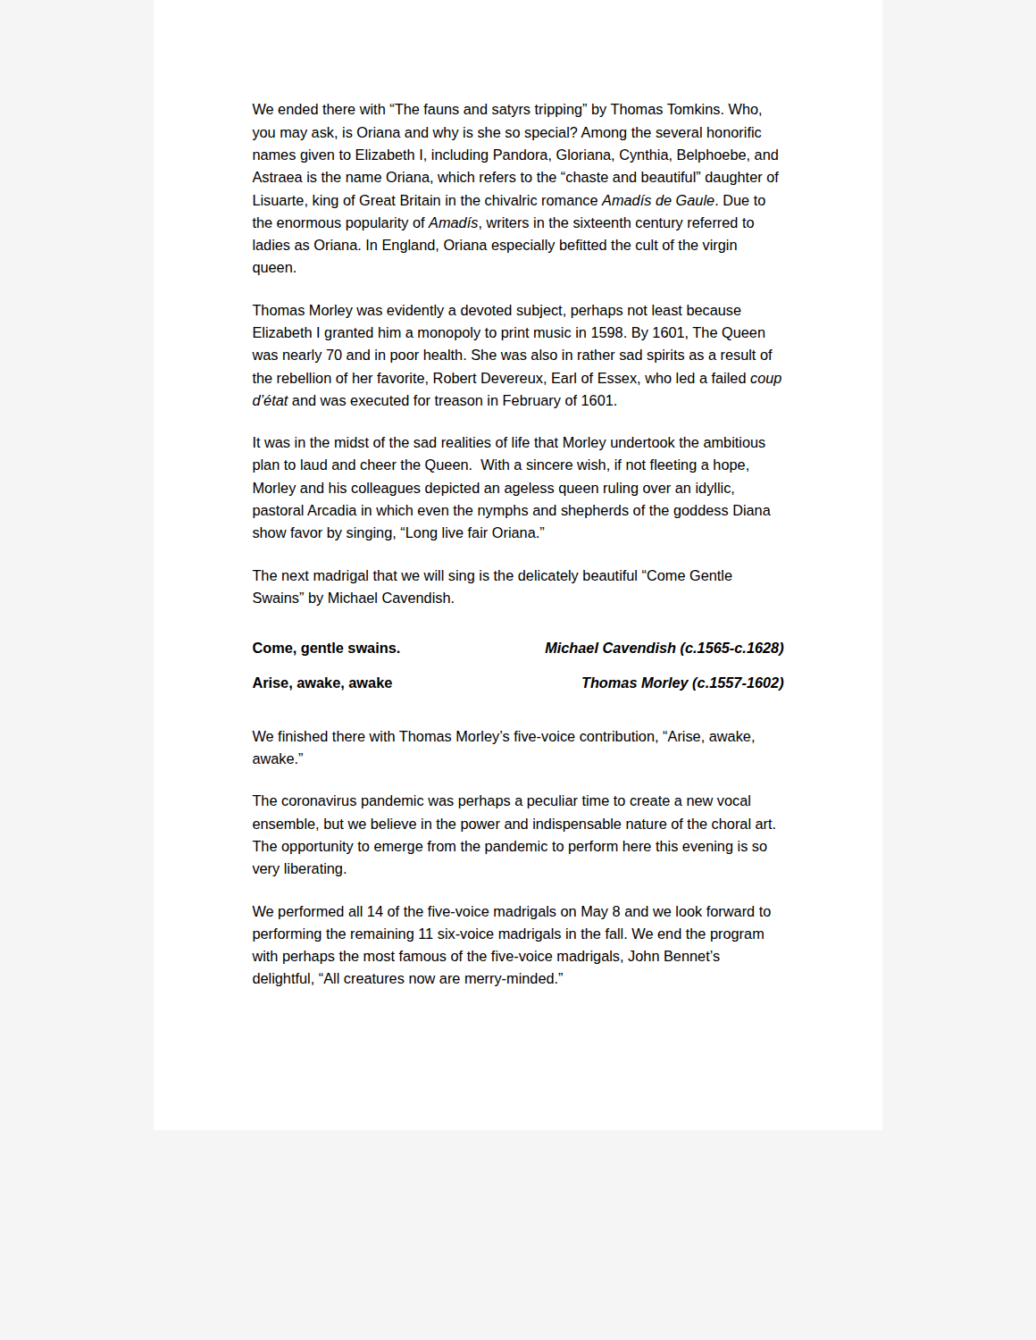We ended there with “The fauns and satyrs tripping” by Thomas Tomkins. Who, you may ask, is Oriana and why is she so special? Among the several honorific names given to Elizabeth I, including Pandora, Gloriana, Cynthia, Belphoebe, and Astraea is the name Oriana, which refers to the “chaste and beautiful” daughter of Lisuarte, king of Great Britain in the chivalric romance Amadís de Gaule. Due to the enormous popularity of Amadís, writers in the sixteenth century referred to ladies as Oriana. In England, Oriana especially befitted the cult of the virgin queen.
Thomas Morley was evidently a devoted subject, perhaps not least because Elizabeth I granted him a monopoly to print music in 1598. By 1601, The Queen was nearly 70 and in poor health. She was also in rather sad spirits as a result of the rebellion of her favorite, Robert Devereux, Earl of Essex, who led a failed coup d’état and was executed for treason in February of 1601.
It was in the midst of the sad realities of life that Morley undertook the ambitious plan to laud and cheer the Queen. With a sincere wish, if not fleeting a hope, Morley and his colleagues depicted an ageless queen ruling over an idyllic, pastoral Arcadia in which even the nymphs and shepherds of the goddess Diana show favor by singing, “Long live fair Oriana.”
The next madrigal that we will sing is the delicately beautiful “Come Gentle Swains” by Michael Cavendish.
Come, gentle swains. Michael Cavendish (c.1565-c.1628)
Arise, awake, awake Thomas Morley (c.1557-1602)
We finished there with Thomas Morley’s five-voice contribution, “Arise, awake, awake.”
The coronavirus pandemic was perhaps a peculiar time to create a new vocal ensemble, but we believe in the power and indispensable nature of the choral art. The opportunity to emerge from the pandemic to perform here this evening is so very liberating.
We performed all 14 of the five-voice madrigals on May 8 and we look forward to performing the remaining 11 six-voice madrigals in the fall. We end the program with perhaps the most famous of the five-voice madrigals, John Bennet’s delightful, “All creatures now are merry-minded.”